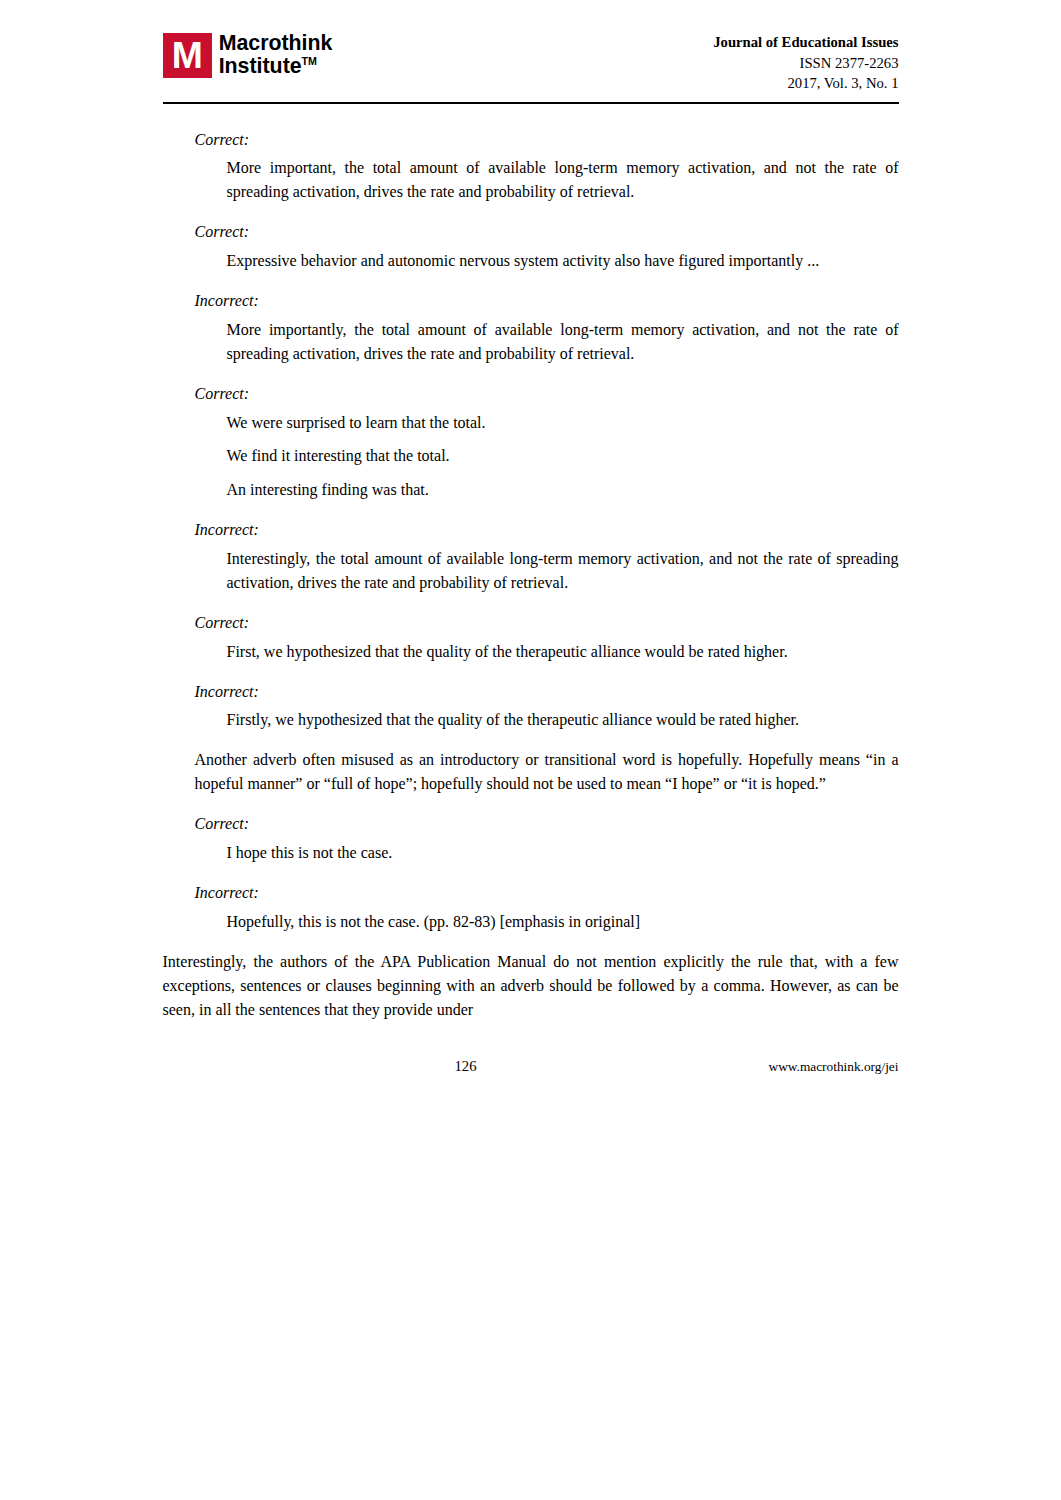M Macrothink
InstituteTM
Journal of Educational Issues
ISSN 2377-2263
2017, Vol. 3, No. 1
Correct:
More important, the total amount of available long-term memory activation, and not the rate of spreading activation, drives the rate and probability of retrieval.
Correct:
Expressive behavior and autonomic nervous system activity also have figured importantly ...
Incorrect:
More importantly, the total amount of available long-term memory activation, and not the rate of spreading activation, drives the rate and probability of retrieval.
Correct:
We were surprised to learn that the total.
We find it interesting that the total.
An interesting finding was that.
Incorrect:
Interestingly, the total amount of available long-term memory activation, and not the rate of spreading activation, drives the rate and probability of retrieval.
Correct:
First, we hypothesized that the quality of the therapeutic alliance would be rated higher.
Incorrect:
Firstly, we hypothesized that the quality of the therapeutic alliance would be rated higher.
Another adverb often misused as an introductory or transitional word is hopefully. Hopefully means “in a hopeful manner” or “full of hope”; hopefully should not be used to mean “I hope” or “it is hoped.”
Correct:
I hope this is not the case.
Incorrect:
Hopefully, this is not the case. (pp. 82-83) [emphasis in original]
Interestingly, the authors of the APA Publication Manual do not mention explicitly the rule that, with a few exceptions, sentences or clauses beginning with an adverb should be followed by a comma. However, as can be seen, in all the sentences that they provide under
126 www.macrothink.org/jei